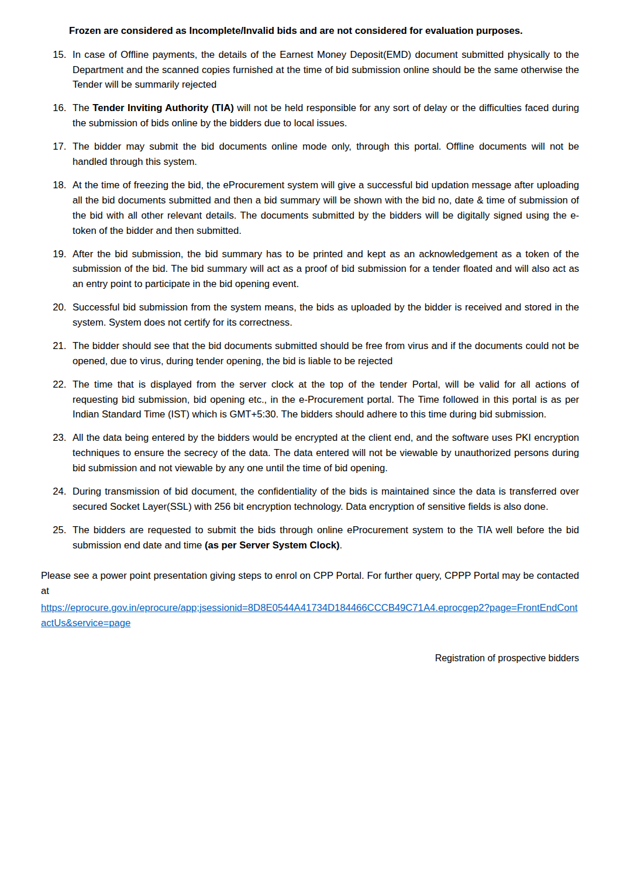Frozen are considered as Incomplete/Invalid bids and are not considered for evaluation purposes.
In case of Offline payments, the details of the Earnest Money Deposit(EMD) document submitted physically to the Department and the scanned copies furnished at the time of bid submission online should be the same otherwise the Tender will be summarily rejected
The Tender Inviting Authority (TIA) will not be held responsible for any sort of delay or the difficulties faced during the submission of bids online by the bidders due to local issues.
The bidder may submit the bid documents online mode only, through this portal. Offline documents will not be handled through this system.
At the time of freezing the bid, the eProcurement system will give a successful bid updation message after uploading all the bid documents submitted and then a bid summary will be shown with the bid no, date & time of submission of the bid with all other relevant details. The documents submitted by the bidders will be digitally signed using the e-token of the bidder and then submitted.
After the bid submission, the bid summary has to be printed and kept as an acknowledgement as a token of the submission of the bid. The bid summary will act as a proof of bid submission for a tender floated and will also act as an entry point to participate in the bid opening event.
Successful bid submission from the system means, the bids as uploaded by the bidder is received and stored in the system. System does not certify for its correctness.
The bidder should see that the bid documents submitted should be free from virus and if the documents could not be opened, due to virus, during tender opening, the bid is liable to be rejected
The time that is displayed from the server clock at the top of the tender Portal, will be valid for all actions of requesting bid submission, bid opening etc., in the e-Procurement portal. The Time followed in this portal is as per Indian Standard Time (IST) which is GMT+5:30. The bidders should adhere to this time during bid submission.
All the data being entered by the bidders would be encrypted at the client end, and the software uses PKI encryption techniques to ensure the secrecy of the data. The data entered will not be viewable by unauthorized persons during bid submission and not viewable by any one until the time of bid opening.
During transmission of bid document, the confidentiality of the bids is maintained since the data is transferred over secured Socket Layer(SSL) with 256 bit encryption technology. Data encryption of sensitive fields is also done.
The bidders are requested to submit the bids through online eProcurement system to the TIA well before the bid submission end date and time (as per Server System Clock).
Please see a power point presentation giving steps to enrol on CPP Portal. For further query, CPPP Portal may be contacted at
https://eprocure.gov.in/eprocure/app;jsessionid=8D8E0544A41734D184466CCCB49C71A4.eprocgep2?page=FrontEndContactUs&service=page
Registration of prospective bidders